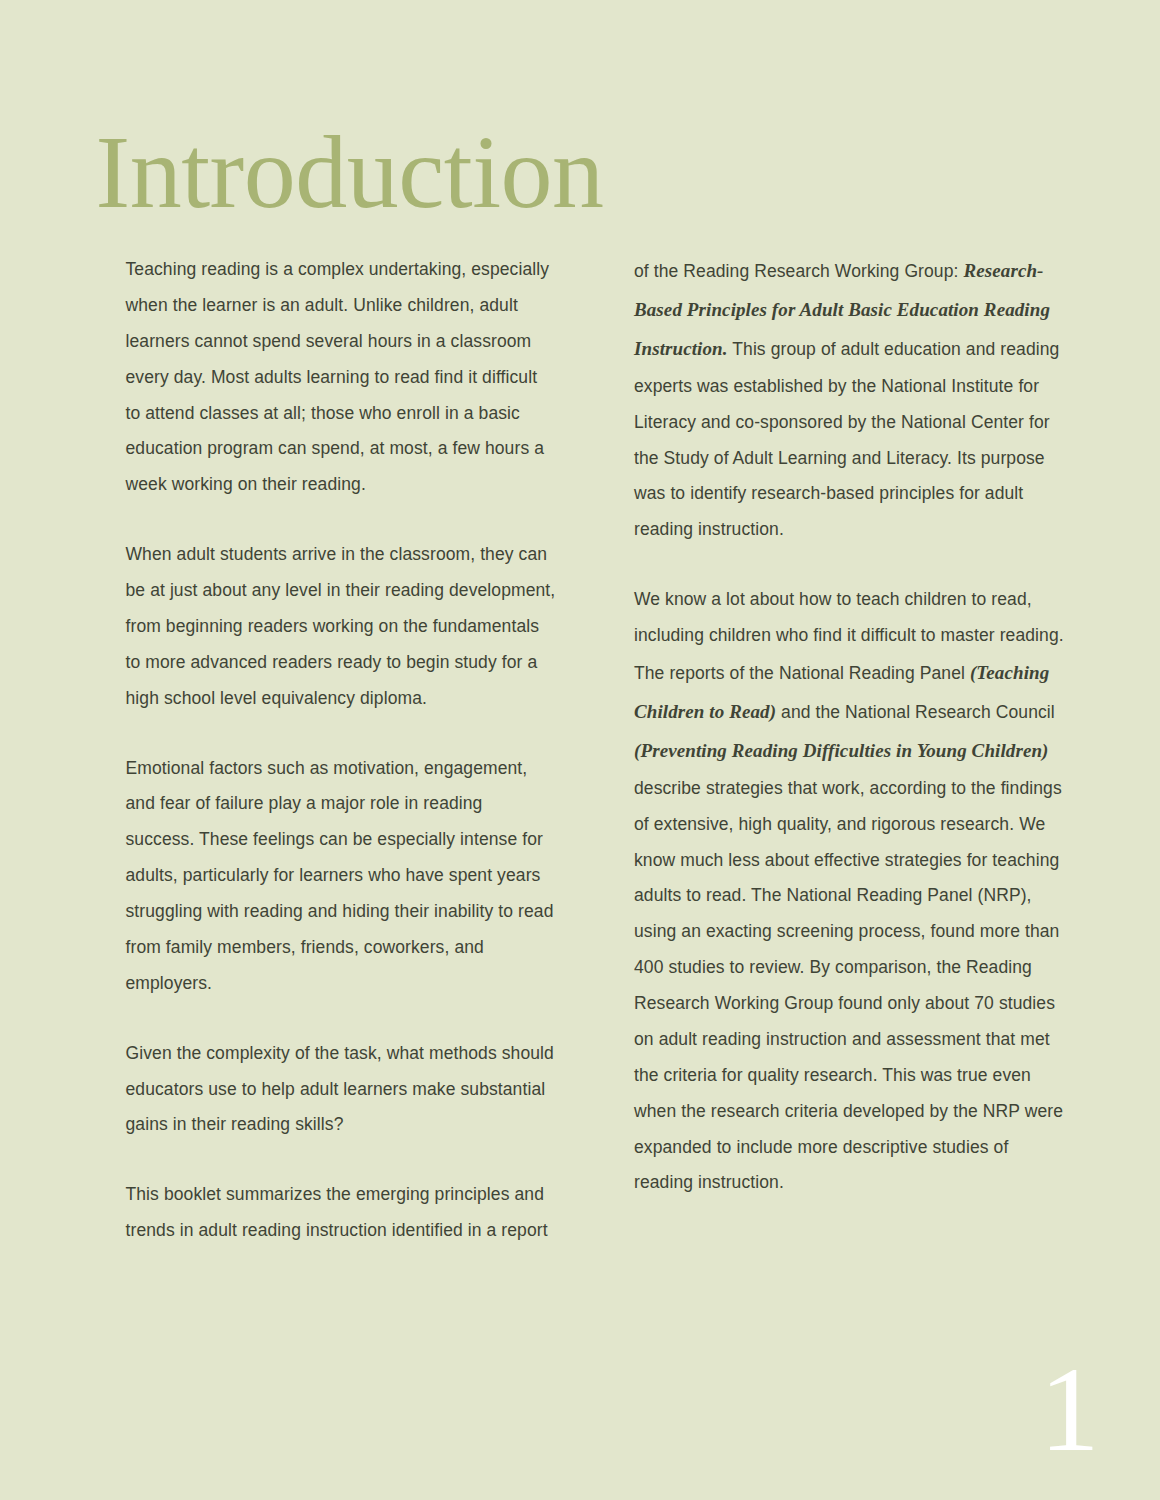Introduction
Teaching reading is a complex undertaking, especially when the learner is an adult. Unlike children, adult learners cannot spend several hours in a classroom every day. Most adults learning to read find it difficult to attend classes at all; those who enroll in a basic education program can spend, at most, a few hours a week working on their reading.
When adult students arrive in the classroom, they can be at just about any level in their reading development, from beginning readers working on the fundamentals to more advanced readers ready to begin study for a high school level equivalency diploma.
Emotional factors such as motivation, engagement, and fear of failure play a major role in reading success. These feelings can be especially intense for adults, particularly for learners who have spent years struggling with reading and hiding their inability to read from family members, friends, coworkers, and employers.
Given the complexity of the task, what methods should educators use to help adult learners make substantial gains in their reading skills?
This booklet summarizes the emerging principles and trends in adult reading instruction identified in a report
of the Reading Research Working Group: Research-Based Principles for Adult Basic Education Reading Instruction. This group of adult education and reading experts was established by the National Institute for Literacy and co-sponsored by the National Center for the Study of Adult Learning and Literacy. Its purpose was to identify research-based principles for adult reading instruction.
We know a lot about how to teach children to read, including children who find it difficult to master reading. The reports of the National Reading Panel (Teaching Children to Read) and the National Research Council (Preventing Reading Difficulties in Young Children) describe strategies that work, according to the findings of extensive, high quality, and rigorous research. We know much less about effective strategies for teaching adults to read. The National Reading Panel (NRP), using an exacting screening process, found more than 400 studies to review. By comparison, the Reading Research Working Group found only about 70 studies on adult reading instruction and assessment that met the criteria for quality research. This was true even when the research criteria developed by the NRP were expanded to include more descriptive studies of reading instruction.
1